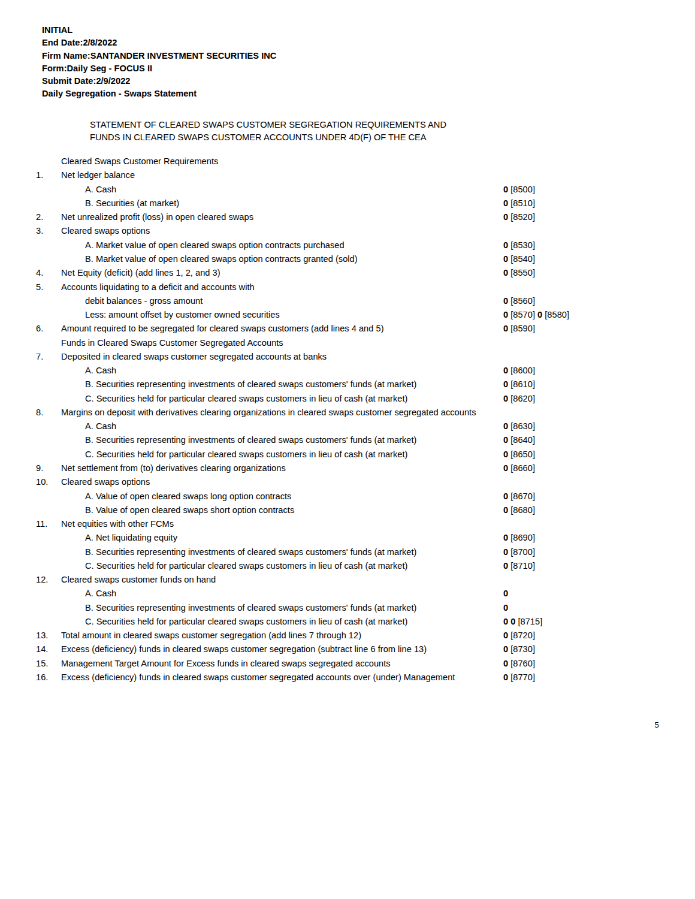INITIAL
End Date:2/8/2022
Firm Name:SANTANDER INVESTMENT SECURITIES INC
Form:Daily Seg - FOCUS II
Submit Date:2/9/2022
Daily Segregation - Swaps Statement
STATEMENT OF CLEARED SWAPS CUSTOMER SEGREGATION REQUIREMENTS AND
FUNDS IN CLEARED SWAPS CUSTOMER ACCOUNTS UNDER 4D(F) OF THE CEA
| | Cleared Swaps Customer Requirements | |
| 1. | Net ledger balance | |
| | A. Cash | 0 [8500] |
| | B. Securities (at market) | 0 [8510] |
| 2. | Net unrealized profit (loss) in open cleared swaps | 0 [8520] |
| 3. | Cleared swaps options | |
| | A. Market value of open cleared swaps option contracts purchased | 0 [8530] |
| | B. Market value of open cleared swaps option contracts granted (sold) | 0 [8540] |
| 4. | Net Equity (deficit) (add lines 1, 2, and 3) | 0 [8550] |
| 5. | Accounts liquidating to a deficit and accounts with | |
| | debit balances - gross amount | 0 [8560] |
| | Less: amount offset by customer owned securities | 0 [8570] 0 [8580] |
| 6. | Amount required to be segregated for cleared swaps customers (add lines 4 and 5) | 0 [8590] |
| | Funds in Cleared Swaps Customer Segregated Accounts | |
| 7. | Deposited in cleared swaps customer segregated accounts at banks | |
| | A. Cash | 0 [8600] |
| | B. Securities representing investments of cleared swaps customers' funds (at market) | 0 [8610] |
| | C. Securities held for particular cleared swaps customers in lieu of cash (at market) | 0 [8620] |
| 8. | Margins on deposit with derivatives clearing organizations in cleared swaps customer segregated accounts | |
| | A. Cash | 0 [8630] |
| | B. Securities representing investments of cleared swaps customers' funds (at market) | 0 [8640] |
| | C. Securities held for particular cleared swaps customers in lieu of cash (at market) | 0 [8650] |
| 9. | Net settlement from (to) derivatives clearing organizations | 0 [8660] |
| 10. | Cleared swaps options | |
| | A. Value of open cleared swaps long option contracts | 0 [8670] |
| | B. Value of open cleared swaps short option contracts | 0 [8680] |
| 11. | Net equities with other FCMs | |
| | A. Net liquidating equity | 0 [8690] |
| | B. Securities representing investments of cleared swaps customers' funds (at market) | 0 [8700] |
| | C. Securities held for particular cleared swaps customers in lieu of cash (at market) | 0 [8710] |
| 12. | Cleared swaps customer funds on hand | |
| | A. Cash | 0 |
| | B. Securities representing investments of cleared swaps customers' funds (at market) | 0 |
| | C. Securities held for particular cleared swaps customers in lieu of cash (at market) | 0 0 [8715] |
| 13. | Total amount in cleared swaps customer segregation (add lines 7 through 12) | 0 [8720] |
| 14. | Excess (deficiency) funds in cleared swaps customer segregation (subtract line 6 from line 13) | 0 [8730] |
| 15. | Management Target Amount for Excess funds in cleared swaps segregated accounts | 0 [8760] |
| 16. | Excess (deficiency) funds in cleared swaps customer segregated accounts over (under) Management | 0 [8770] |
5